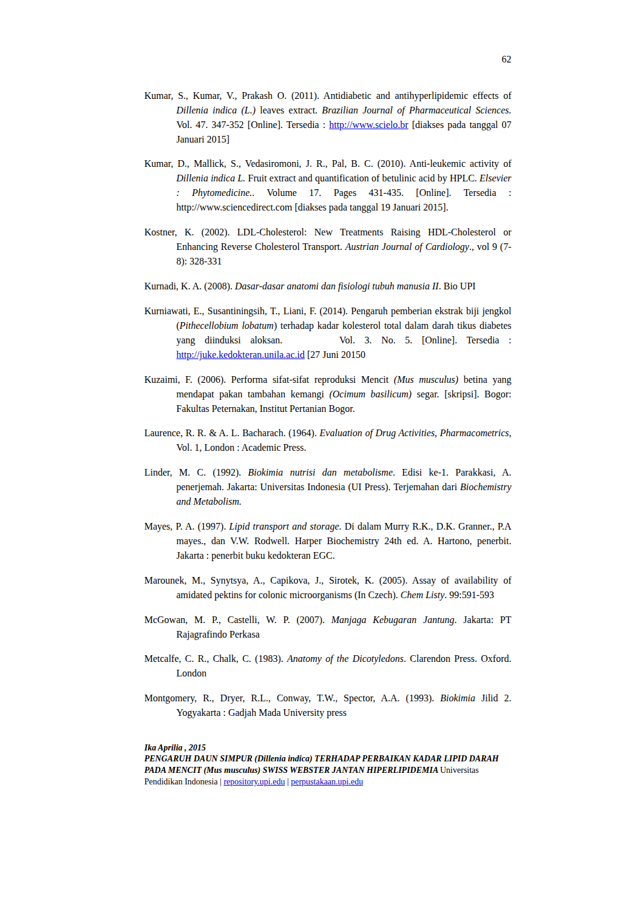62
Kumar, S., Kumar, V., Prakash O. (2011). Antidiabetic and antihyperlipidemic effects of Dillenia indica (L.) leaves extract. Brazilian Journal of Pharmaceutical Sciences. Vol. 47. 347-352 [Online]. Tersedia : http://www.scielo.br [diakses pada tanggal 07 Januari 2015]
Kumar, D., Mallick, S., Vedasiromoni, J. R., Pal, B. C. (2010). Anti-leukemic activity of Dillenia indica L. Fruit extract and quantification of betulinic acid by HPLC. Elsevier : Phytomedicine.. Volume 17. Pages 431-435. [Online]. Tersedia : http://www.sciencedirect.com [diakses pada tanggal 19 Januari 2015].
Kostner, K. (2002). LDL-Cholesterol: New Treatments Raising HDL-Cholesterol or Enhancing Reverse Cholesterol Transport. Austrian Journal of Cardiology., vol 9 (7-8): 328-331
Kurnadi, K. A. (2008). Dasar-dasar anatomi dan fisiologi tubuh manusia II. Bio UPI
Kurniawati, E., Susantiningsih, T., Liani, F. (2014). Pengaruh pemberian ekstrak biji jengkol (Pithecellobium lobatum) terhadap kadar kolesterol total dalam darah tikus diabetes yang diinduksi aloksan. Vol. 3. No. 5. [Online]. Tersedia : http://juke.kedokteran.unila.ac.id [27 Juni 20150
Kuzaimi, F. (2006). Performa sifat-sifat reproduksi Mencit (Mus musculus) betina yang mendapat pakan tambahan kemangi (Ocimum basilicum) segar. [skripsi]. Bogor: Fakultas Peternakan, Institut Pertanian Bogor.
Laurence, R. R. & A. L. Bacharach. (1964). Evaluation of Drug Activities, Pharmacometrics, Vol. 1, London : Academic Press.
Linder, M. C. (1992). Biokimia nutrisi dan metabolisme. Edisi ke-1. Parakkasi, A. penerjemah. Jakarta: Universitas Indonesia (UI Press). Terjemahan dari Biochemistry and Metabolism.
Mayes, P. A. (1997). Lipid transport and storage. Di dalam Murry R.K., D.K. Granner., P.A mayes., dan V.W. Rodwell. Harper Biochemistry 24th ed. A. Hartono, penerbit. Jakarta : penerbit buku kedokteran EGC.
Marounek, M., Synytsya, A., Capikova, J., Sirotek, K. (2005). Assay of availability of amidated pektins for colonic microorganisms (In Czech). Chem Listy. 99:591-593
McGowan, M. P., Castelli, W. P. (2007). Manjaga Kebugaran Jantung. Jakarta: PT Rajagrafindo Perkasa
Metcalfe, C. R., Chalk, C. (1983). Anatomy of the Dicotyledons. Clarendon Press. Oxford. London
Montgomery, R., Dryer, R.L., Conway, T.W., Spector, A.A. (1993). Biokimia Jilid 2. Yogyakarta : Gadjah Mada University press
Ika Aprilia , 2015
PENGARUH DAUN SIMPUR (Dillenia indica) TERHADAP PERBAIKAN KADAR LIPID DARAH PADA MENCIT (Mus musculus) SWISS WEBSTER JANTAN HIPERLIPIDEMIA Universitas Pendidikan Indonesia | repository.upi.edu | perpustakaan.upi.edu